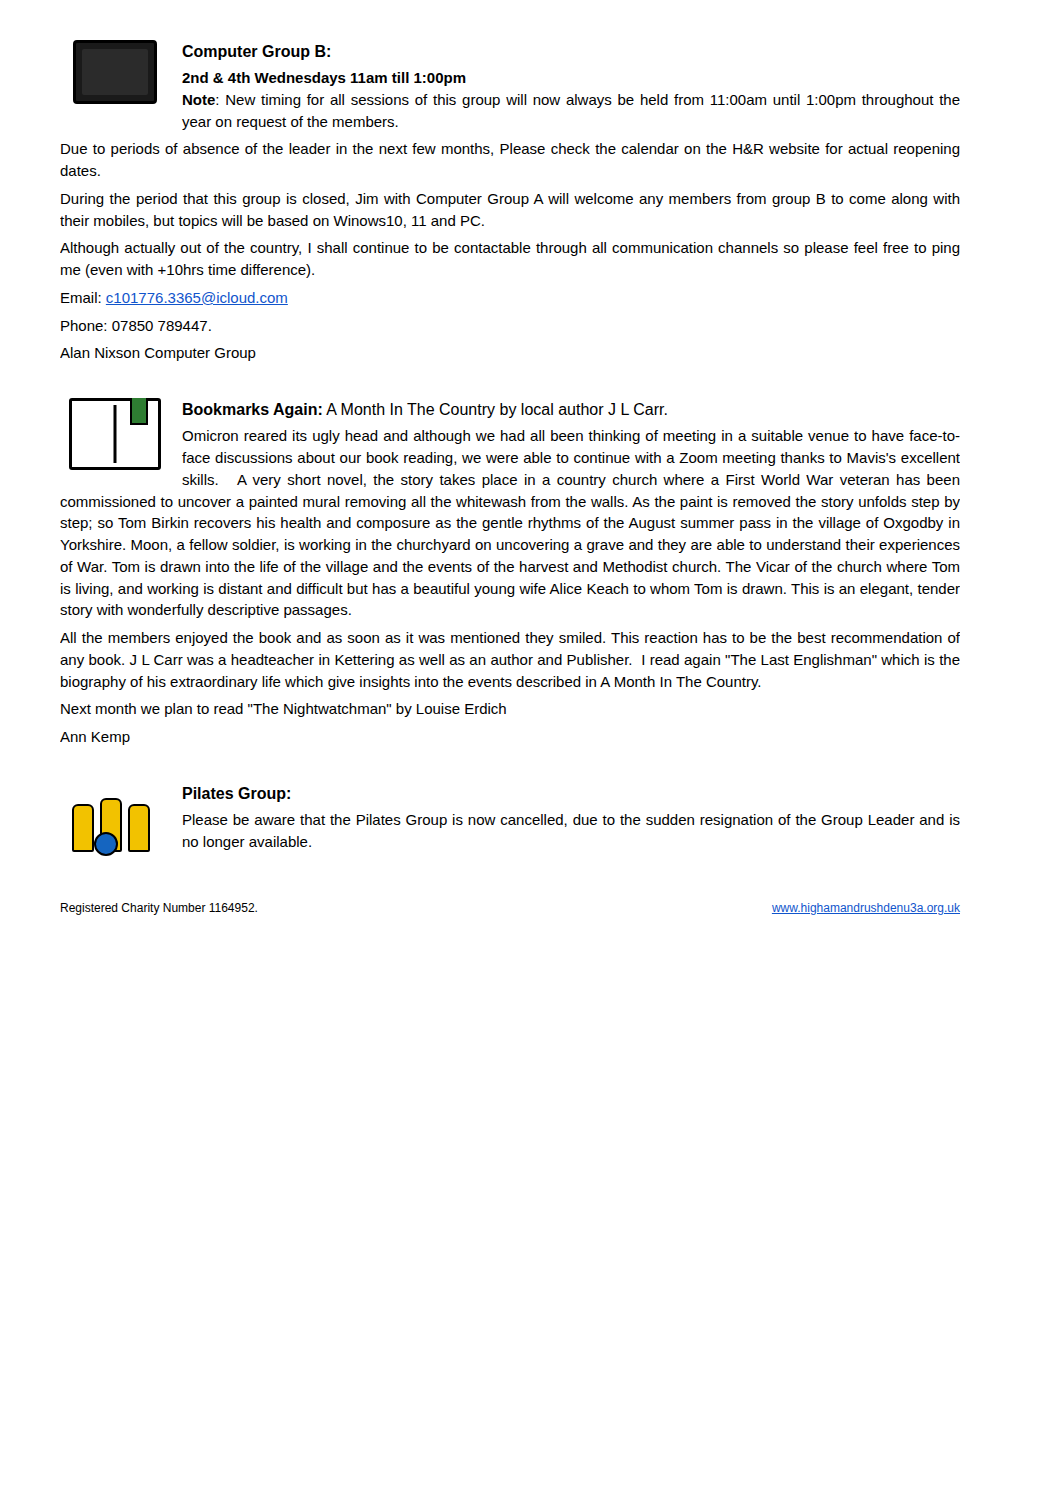Computer Group B:
2nd & 4th Wednesdays 11am till 1:00pm
Note: New timing for all sessions of this group will now always be held from 11:00am until 1:00pm throughout the year on request of the members.
Due to periods of absence of the leader in the next few months, Please check the calendar on the H&R website for actual reopening dates.
During the period that this group is closed, Jim with Computer Group A will welcome any members from group B to come along with their mobiles, but topics will be based on Winows10, 11 and PC.
Although actually out of the country, I shall continue to be contactable through all communication channels so please feel free to ping me (even with +10hrs time difference).
Email: c101776.3365@icloud.com
Phone: 07850 789447.
Alan Nixson Computer Group
Bookmarks Again: A Month In The Country by local author J L Carr.
Omicron reared its ugly head and although we had all been thinking of meeting in a suitable venue to have face-to-face discussions about our book reading, we were able to continue with a Zoom meeting thanks to Mavis's excellent skills. A very short novel, the story takes place in a country church where a First World War veteran has been commissioned to uncover a painted mural removing all the whitewash from the walls. As the paint is removed the story unfolds step by step; so Tom Birkin recovers his health and composure as the gentle rhythms of the August summer pass in the village of Oxgodby in Yorkshire. Moon, a fellow soldier, is working in the churchyard on uncovering a grave and they are able to understand their experiences of War. Tom is drawn into the life of the village and the events of the harvest and Methodist church. The Vicar of the church where Tom is living, and working is distant and difficult but has a beautiful young wife Alice Keach to whom Tom is drawn. This is an elegant, tender story with wonderfully descriptive passages.
All the members enjoyed the book and as soon as it was mentioned they smiled. This reaction has to be the best recommendation of any book. J L Carr was a headteacher in Kettering as well as an author and Publisher. I read again "The Last Englishman" which is the biography of his extraordinary life which give insights into the events described in A Month In The Country.
Next month we plan to read "The Nightwatchman" by Louise Erdich
Ann Kemp
Pilates Group:
Please be aware that the Pilates Group is now cancelled, due to the sudden resignation of the Group Leader and is no longer available.
Registered Charity Number 1164952. www.highamandrushdenu3a.org.uk